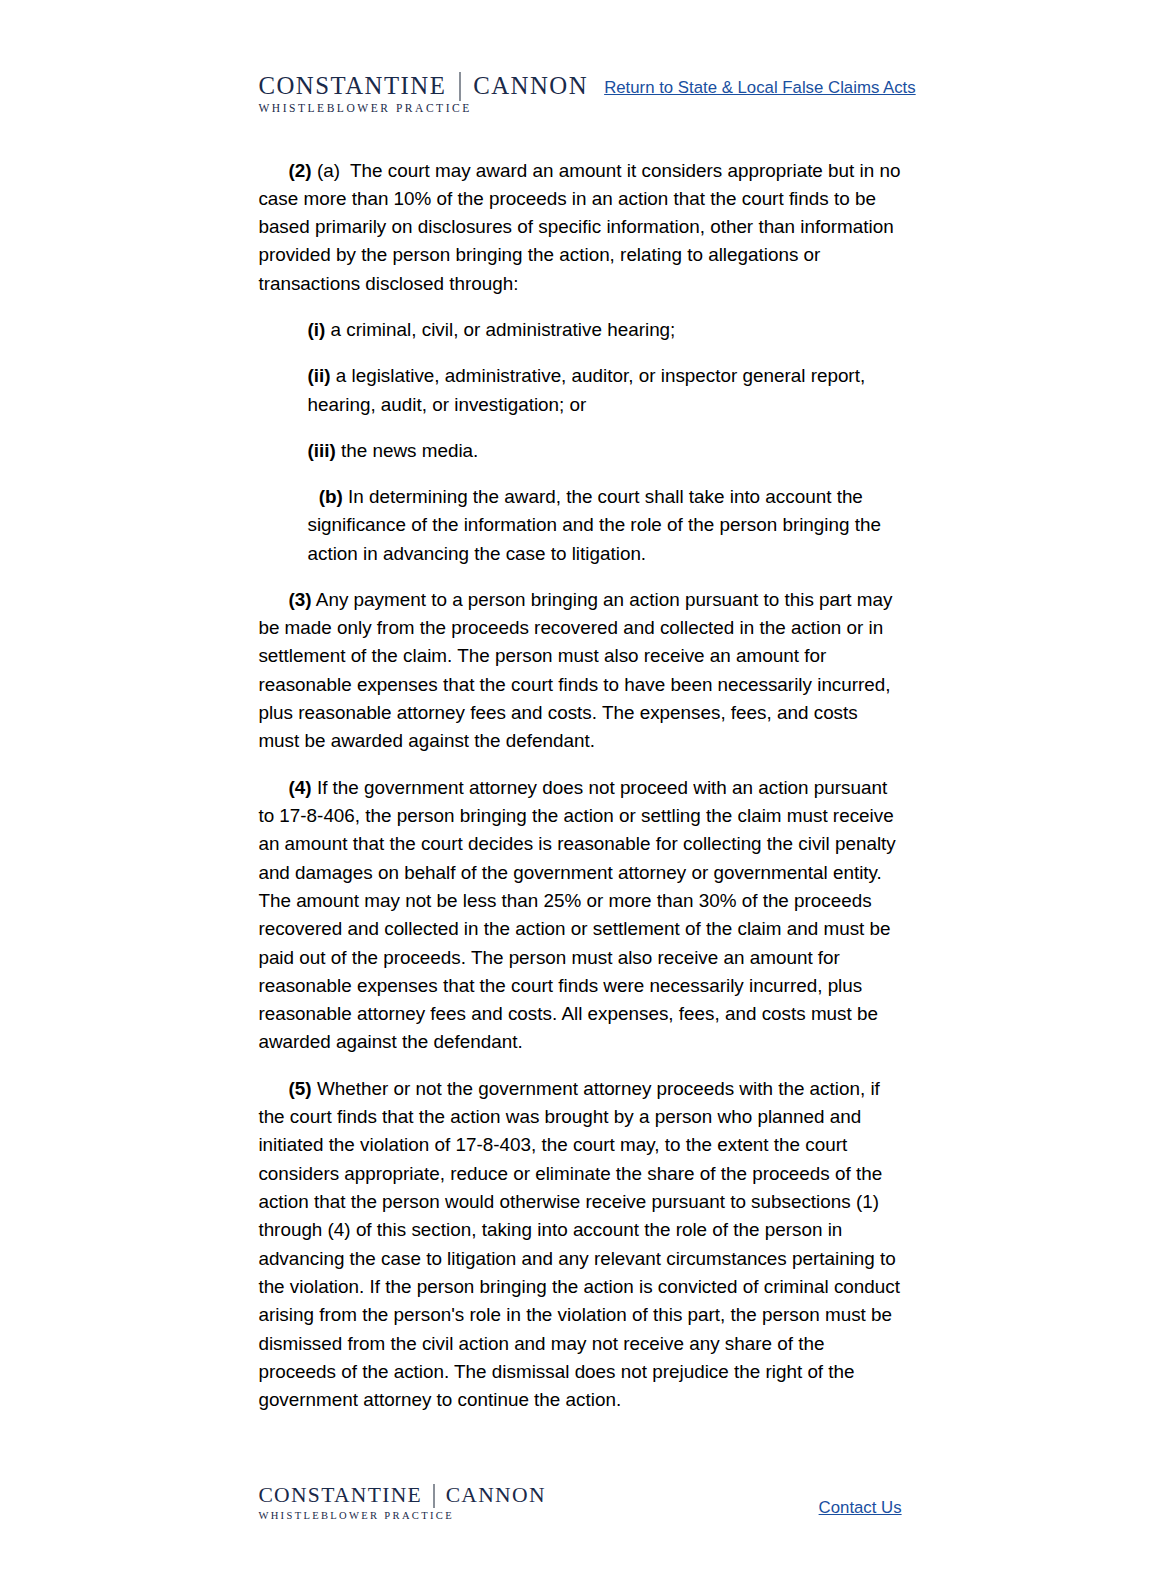CONSTANTINE CANNON
Whistleblower Practice
Return to State & Local False Claims Acts
(2) (a) The court may award an amount it considers appropriate but in no case more than 10% of the proceeds in an action that the court finds to be based primarily on disclosures of specific information, other than information provided by the person bringing the action, relating to allegations or transactions disclosed through:
(i) a criminal, civil, or administrative hearing;
(ii) a legislative, administrative, auditor, or inspector general report, hearing, audit, or investigation; or
(iii) the news media.
(b) In determining the award, the court shall take into account the significance of the information and the role of the person bringing the action in advancing the case to litigation.
(3) Any payment to a person bringing an action pursuant to this part may be made only from the proceeds recovered and collected in the action or in settlement of the claim. The person must also receive an amount for reasonable expenses that the court finds to have been necessarily incurred, plus reasonable attorney fees and costs. The expenses, fees, and costs must be awarded against the defendant.
(4) If the government attorney does not proceed with an action pursuant to 17-8-406, the person bringing the action or settling the claim must receive an amount that the court decides is reasonable for collecting the civil penalty and damages on behalf of the government attorney or governmental entity. The amount may not be less than 25% or more than 30% of the proceeds recovered and collected in the action or settlement of the claim and must be paid out of the proceeds. The person must also receive an amount for reasonable expenses that the court finds were necessarily incurred, plus reasonable attorney fees and costs. All expenses, fees, and costs must be awarded against the defendant.
(5) Whether or not the government attorney proceeds with the action, if the court finds that the action was brought by a person who planned and initiated the violation of 17-8-403, the court may, to the extent the court considers appropriate, reduce or eliminate the share of the proceeds of the action that the person would otherwise receive pursuant to subsections (1) through (4) of this section, taking into account the role of the person in advancing the case to litigation and any relevant circumstances pertaining to the violation. If the person bringing the action is convicted of criminal conduct arising from the person's role in the violation of this part, the person must be dismissed from the civil action and may not receive any share of the proceeds of the action. The dismissal does not prejudice the right of the government attorney to continue the action.
CONSTANTINE CANNON
Whistleblower Practice
Contact Us